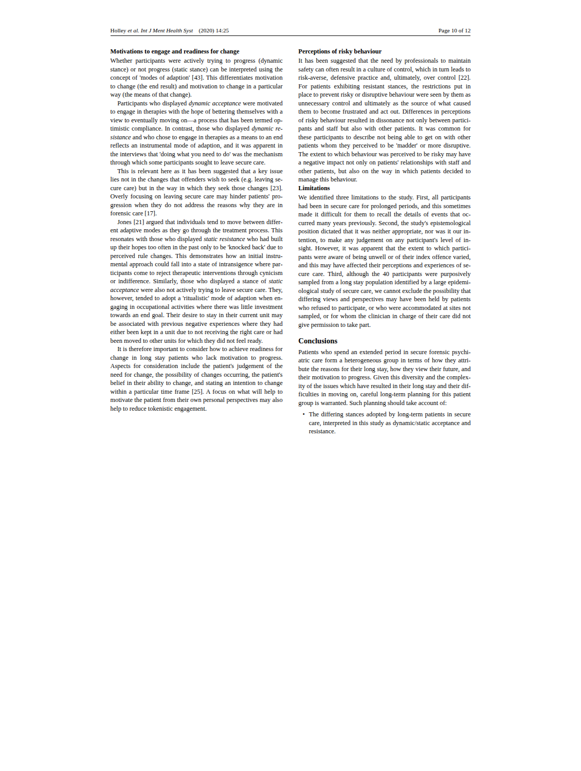Holley et al. Int J Ment Health Syst (2020) 14:25
Page 10 of 12
Motivations to engage and readiness for change
Whether participants were actively trying to progress (dynamic stance) or not progress (static stance) can be interpreted using the concept of 'modes of adaption' [43]. This differentiates motivation to change (the end result) and motivation to change in a particular way (the means of that change).
Participants who displayed dynamic acceptance were motivated to engage in therapies with the hope of bettering themselves with a view to eventually moving on—a process that has been termed optimistic compliance. In contrast, those who displayed dynamic resistance and who chose to engage in therapies as a means to an end reflects an instrumental mode of adaption, and it was apparent in the interviews that 'doing what you need to do' was the mechanism through which some participants sought to leave secure care.
This is relevant here as it has been suggested that a key issue lies not in the changes that offenders wish to seek (e.g. leaving secure care) but in the way in which they seek those changes [23]. Overly focusing on leaving secure care may hinder patients' progression when they do not address the reasons why they are in forensic care [17].
Jones [21] argued that individuals tend to move between different adaptive modes as they go through the treatment process. This resonates with those who displayed static resistance who had built up their hopes too often in the past only to be 'knocked back' due to perceived rule changes. This demonstrates how an initial instrumental approach could fall into a state of intransigence where participants come to reject therapeutic interventions through cynicism or indifference. Similarly, those who displayed a stance of static acceptance were also not actively trying to leave secure care. They, however, tended to adopt a 'ritualistic' mode of adaption when engaging in occupational activities where there was little investment towards an end goal. Their desire to stay in their current unit may be associated with previous negative experiences where they had either been kept in a unit due to not receiving the right care or had been moved to other units for which they did not feel ready.
It is therefore important to consider how to achieve readiness for change in long stay patients who lack motivation to progress. Aspects for consideration include the patient's judgement of the need for change, the possibility of changes occurring, the patient's belief in their ability to change, and stating an intention to change within a particular time frame [25]. A focus on what will help to motivate the patient from their own personal perspectives may also help to reduce tokenistic engagement.
Perceptions of risky behaviour
It has been suggested that the need by professionals to maintain safety can often result in a culture of control, which in turn leads to risk-averse, defensive practice and, ultimately, over control [22]. For patients exhibiting resistant stances, the restrictions put in place to prevent risky or disruptive behaviour were seen by them as unnecessary control and ultimately as the source of what caused them to become frustrated and act out. Differences in perceptions of risky behaviour resulted in dissonance not only between participants and staff but also with other patients. It was common for these participants to describe not being able to get on with other patients whom they perceived to be 'madder' or more disruptive. The extent to which behaviour was perceived to be risky may have a negative impact not only on patients' relationships with staff and other patients, but also on the way in which patients decided to manage this behaviour.
Limitations
We identified three limitations to the study. First, all participants had been in secure care for prolonged periods, and this sometimes made it difficult for them to recall the details of events that occurred many years previously. Second, the study's epistemological position dictated that it was neither appropriate, nor was it our intention, to make any judgement on any participant's level of insight. However, it was apparent that the extent to which participants were aware of being unwell or of their index offence varied, and this may have affected their perceptions and experiences of secure care. Third, although the 40 participants were purposively sampled from a long stay population identified by a large epidemiological study of secure care, we cannot exclude the possibility that differing views and perspectives may have been held by patients who refused to participate, or who were accommodated at sites not sampled, or for whom the clinician in charge of their care did not give permission to take part.
Conclusions
Patients who spend an extended period in secure forensic psychiatric care form a heterogeneous group in terms of how they attribute the reasons for their long stay, how they view their future, and their motivation to progress. Given this diversity and the complexity of the issues which have resulted in their long stay and their difficulties in moving on, careful long-term planning for this patient group is warranted. Such planning should take account of:
The differing stances adopted by long-term patients in secure care, interpreted in this study as dynamic/static acceptance and resistance.